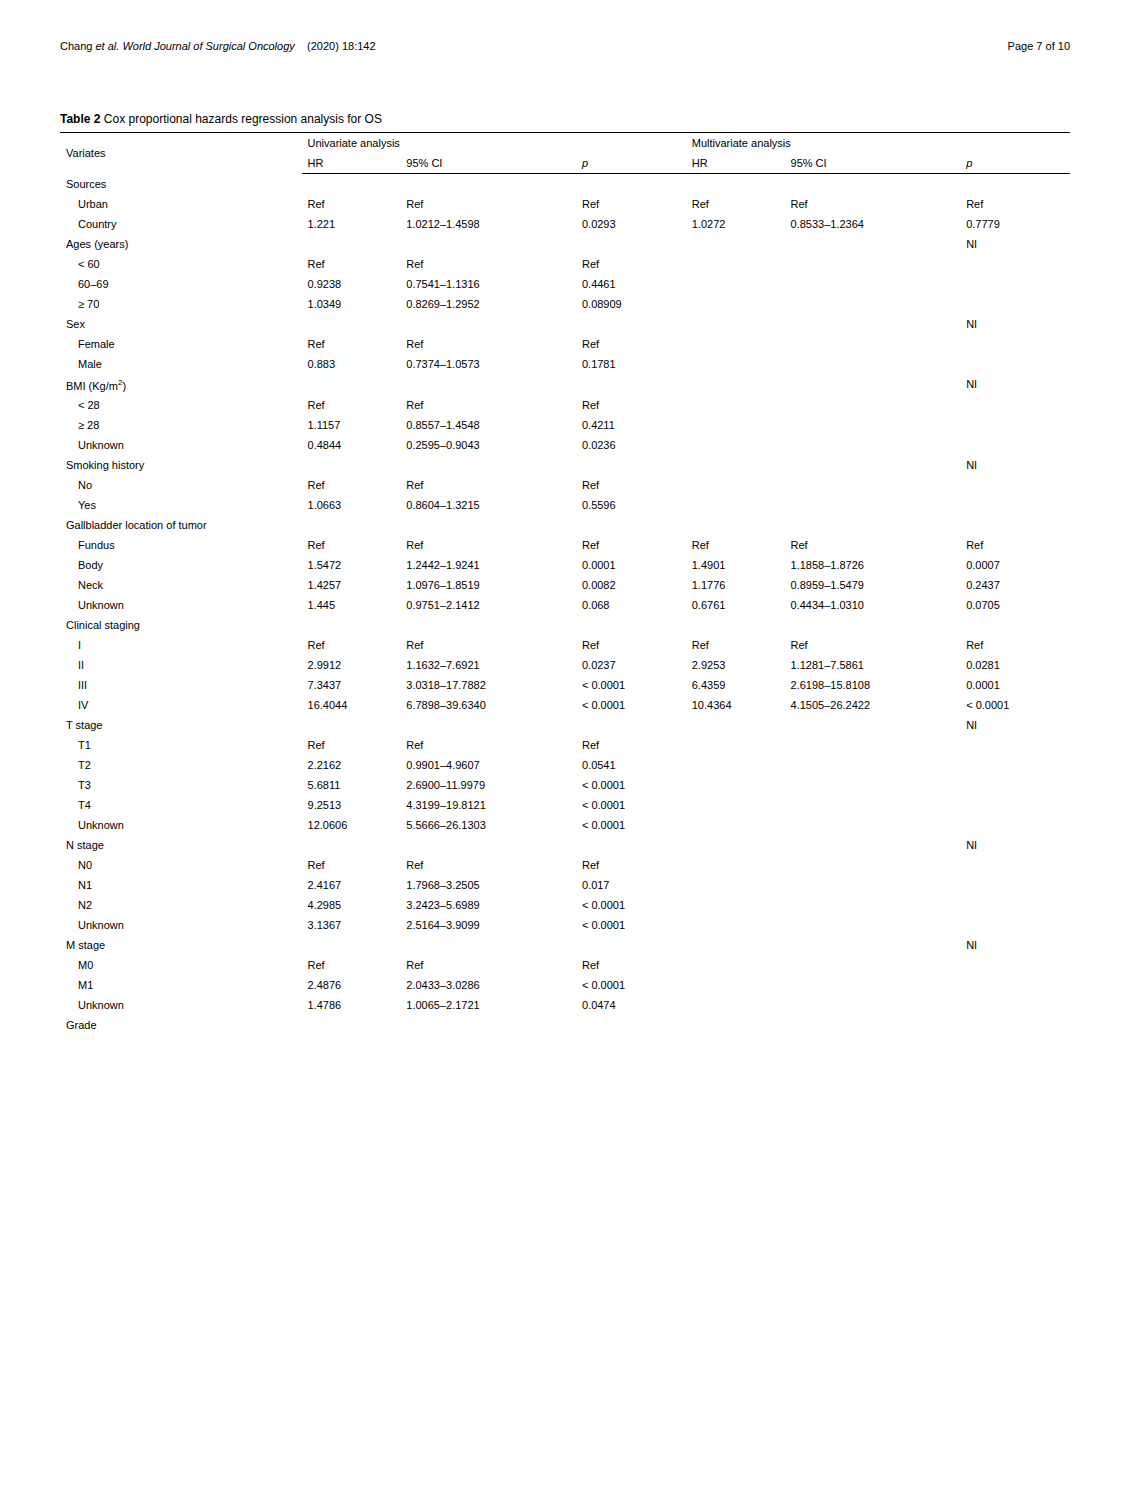Chang et al. World Journal of Surgical Oncology (2020) 18:142
Page 7 of 10
Table 2 Cox proportional hazards regression analysis for OS
| Variates | Univariate analysis | Multivariate analysis |
| --- | --- | --- |
| HR | 95% CI | p | HR | 95% CI | p |
| Sources | | | | | | |
| Urban | Ref | Ref | Ref | Ref | Ref | Ref |
| Country | 1.221 | 1.0212–1.4598 | 0.0293 | 1.0272 | 0.8533–1.2364 | 0.7779 |
| Ages (years) | | | | | | NI |
| < 60 | Ref | Ref | Ref | | | |
| 60–69 | 0.9238 | 0.7541–1.1316 | 0.4461 | | | |
| ≥ 70 | 1.0349 | 0.8269–1.2952 | 0.08909 | | | |
| Sex | | | | | | NI |
| Female | Ref | Ref | Ref | | | |
| Male | 0.883 | 0.7374–1.0573 | 0.1781 | | | |
| BMI (Kg/m 2 ) | | | | | | NI |
| < 28 | Ref | Ref | Ref | | | |
| ≥ 28 | 1.1157 | 0.8557–1.4548 | 0.4211 | | | |
| Unknown | 0.4844 | 0.2595–0.9043 | 0.0236 | | | |
| Smoking history | | | | | | NI |
| No | Ref | Ref | Ref | | | |
| Yes | 1.0663 | 0.8604–1.3215 | 0.5596 | | | |
| Gallbladder location of tumor | | | | | | |
| Fundus | Ref | Ref | Ref | Ref | Ref | Ref |
| Body | 1.5472 | 1.2442–1.9241 | 0.0001 | 1.4901 | 1.1858–1.8726 | 0.0007 |
| Neck | 1.4257 | 1.0976–1.8519 | 0.0082 | 1.1776 | 0.8959–1.5479 | 0.2437 |
| Unknown | 1.445 | 0.9751–2.1412 | 0.068 | 0.6761 | 0.4434–1.0310 | 0.0705 |
| Clinical staging | | | | | | |
| I | Ref | Ref | Ref | Ref | Ref | Ref |
| II | 2.9912 | 1.1632–7.6921 | 0.0237 | 2.9253 | 1.1281–7.5861 | 0.0281 |
| III | 7.3437 | 3.0318–17.7882 | < 0.0001 | 6.4359 | 2.6198–15.8108 | 0.0001 |
| IV | 16.4044 | 6.7898–39.6340 | < 0.0001 | 10.4364 | 4.1505–26.2422 | < 0.0001 |
| T stage | | | | | | NI |
| T1 | Ref | Ref | Ref | | | |
| T2 | 2.2162 | 0.9901–4.9607 | 0.0541 | | | |
| T3 | 5.6811 | 2.6900–11.9979 | < 0.0001 | | | |
| T4 | 9.2513 | 4.3199–19.8121 | < 0.0001 | | | |
| Unknown | 12.0606 | 5.5666–26.1303 | < 0.0001 | | | |
| N stage | | | | | | NI |
| N0 | Ref | Ref | Ref | | | |
| N1 | 2.4167 | 1.7968–3.2505 | 0.017 | | | |
| N2 | 4.2985 | 3.2423–5.6989 | < 0.0001 | | | |
| Unknown | 3.1367 | 2.5164–3.9099 | < 0.0001 | | | |
| M stage | | | | | | NI |
| M0 | Ref | Ref | Ref | | | |
| M1 | 2.4876 | 2.0433–3.0286 | < 0.0001 | | | |
| Unknown | 1.4786 | 1.0065–2.1721 | 0.0474 | | | |
| Grade | | | | | | |